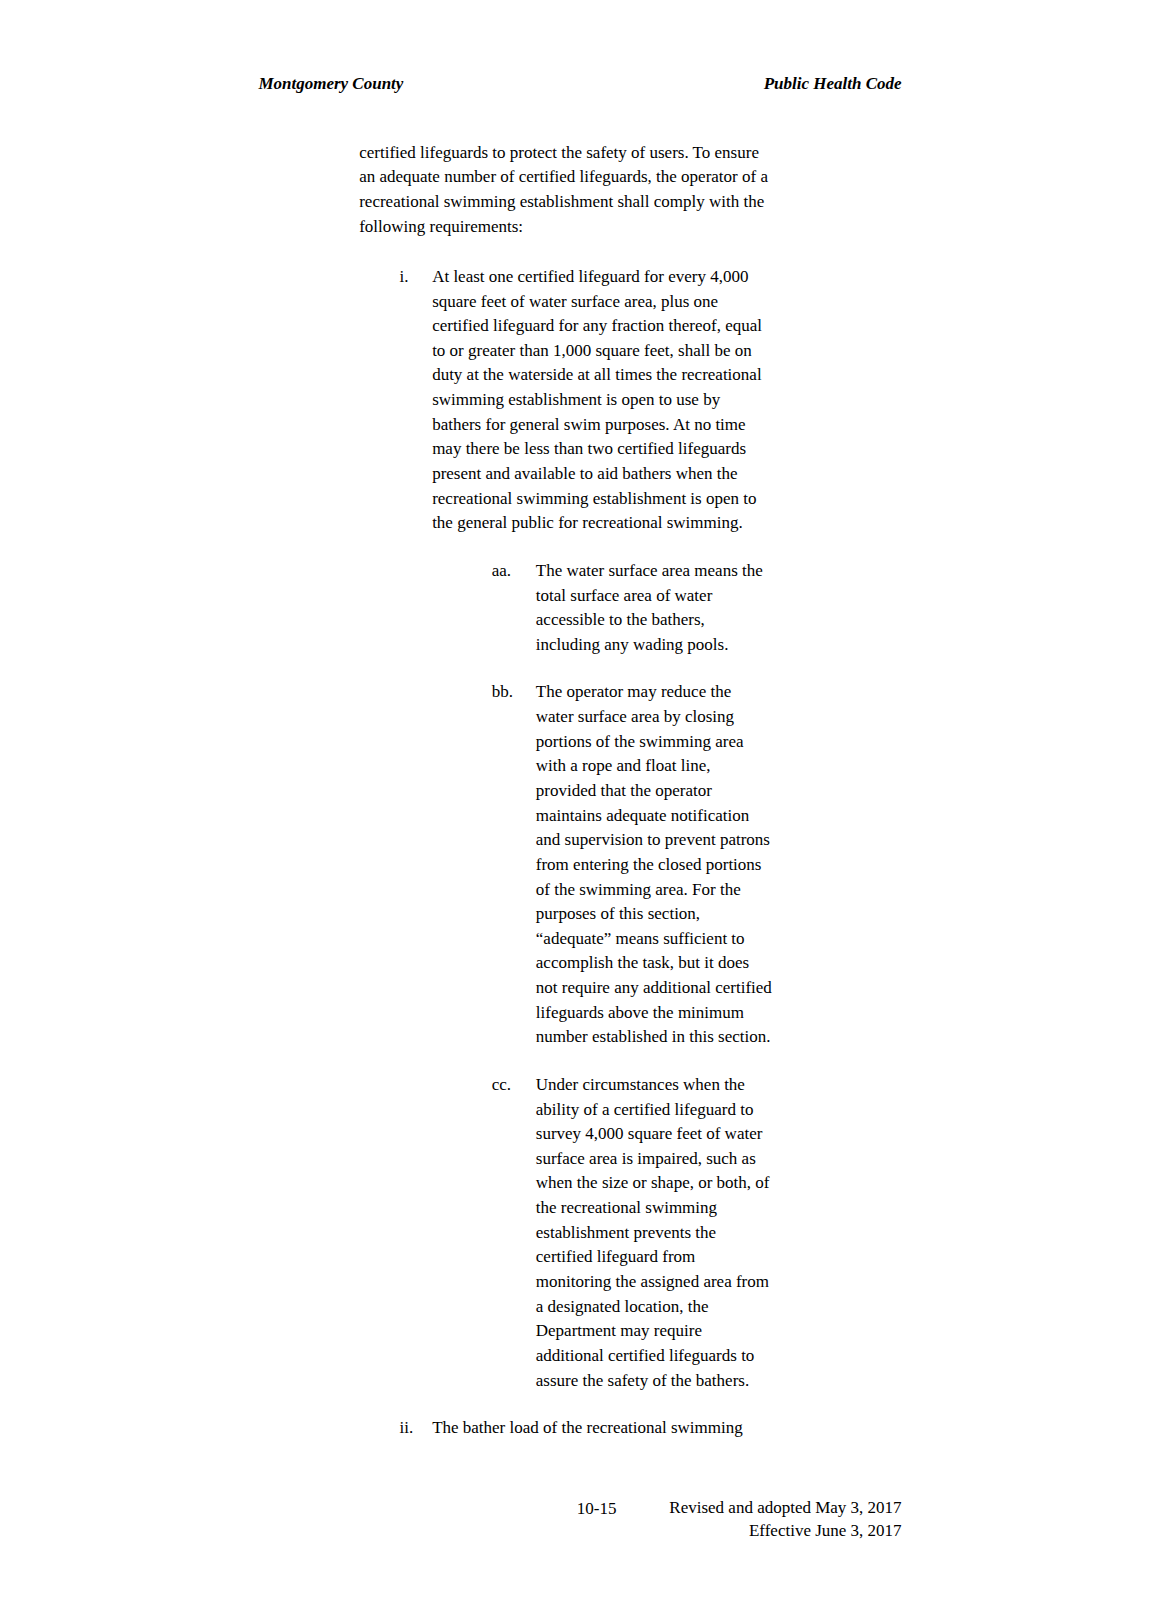Montgomery County Public Health Code
certified lifeguards to protect the safety of users. To ensure an adequate number of certified lifeguards, the operator of a recreational swimming establishment shall comply with the following requirements:
i.
At least one certified lifeguard for every 4,000 square feet of water surface area, plus one certified lifeguard for any fraction thereof, equal to or greater than 1,000 square feet, shall be on duty at the waterside at all times the recreational swimming establishment is open to use by bathers for general swim purposes. At no time may there be less than two certified lifeguards present and available to aid bathers when the recreational swimming establishment is open to the general public for recreational swimming.
aa.
The water surface area means the total surface area of water accessible to the bathers, including any wading pools.
bb.
The operator may reduce the water surface area by closing portions of the swimming area with a rope and float line, provided that the operator maintains adequate notification and supervision to prevent patrons from entering the closed portions of the swimming area. For the purposes of this section, “adequate” means sufficient to accomplish the task, but it does not require any additional certified lifeguards above the minimum number established in this section.
cc.
Under circumstances when the ability of a certified lifeguard to survey 4,000 square feet of water surface area is impaired, such as when the size or shape, or both, of the recreational swimming establishment prevents the certified lifeguard from monitoring the assigned area from a designated location, the Department may require additional certified lifeguards to assure the safety of the bathers.
ii.
The bather load of the recreational swimming
10-15
Revised and adopted May 3, 2017
Effective June 3, 2017